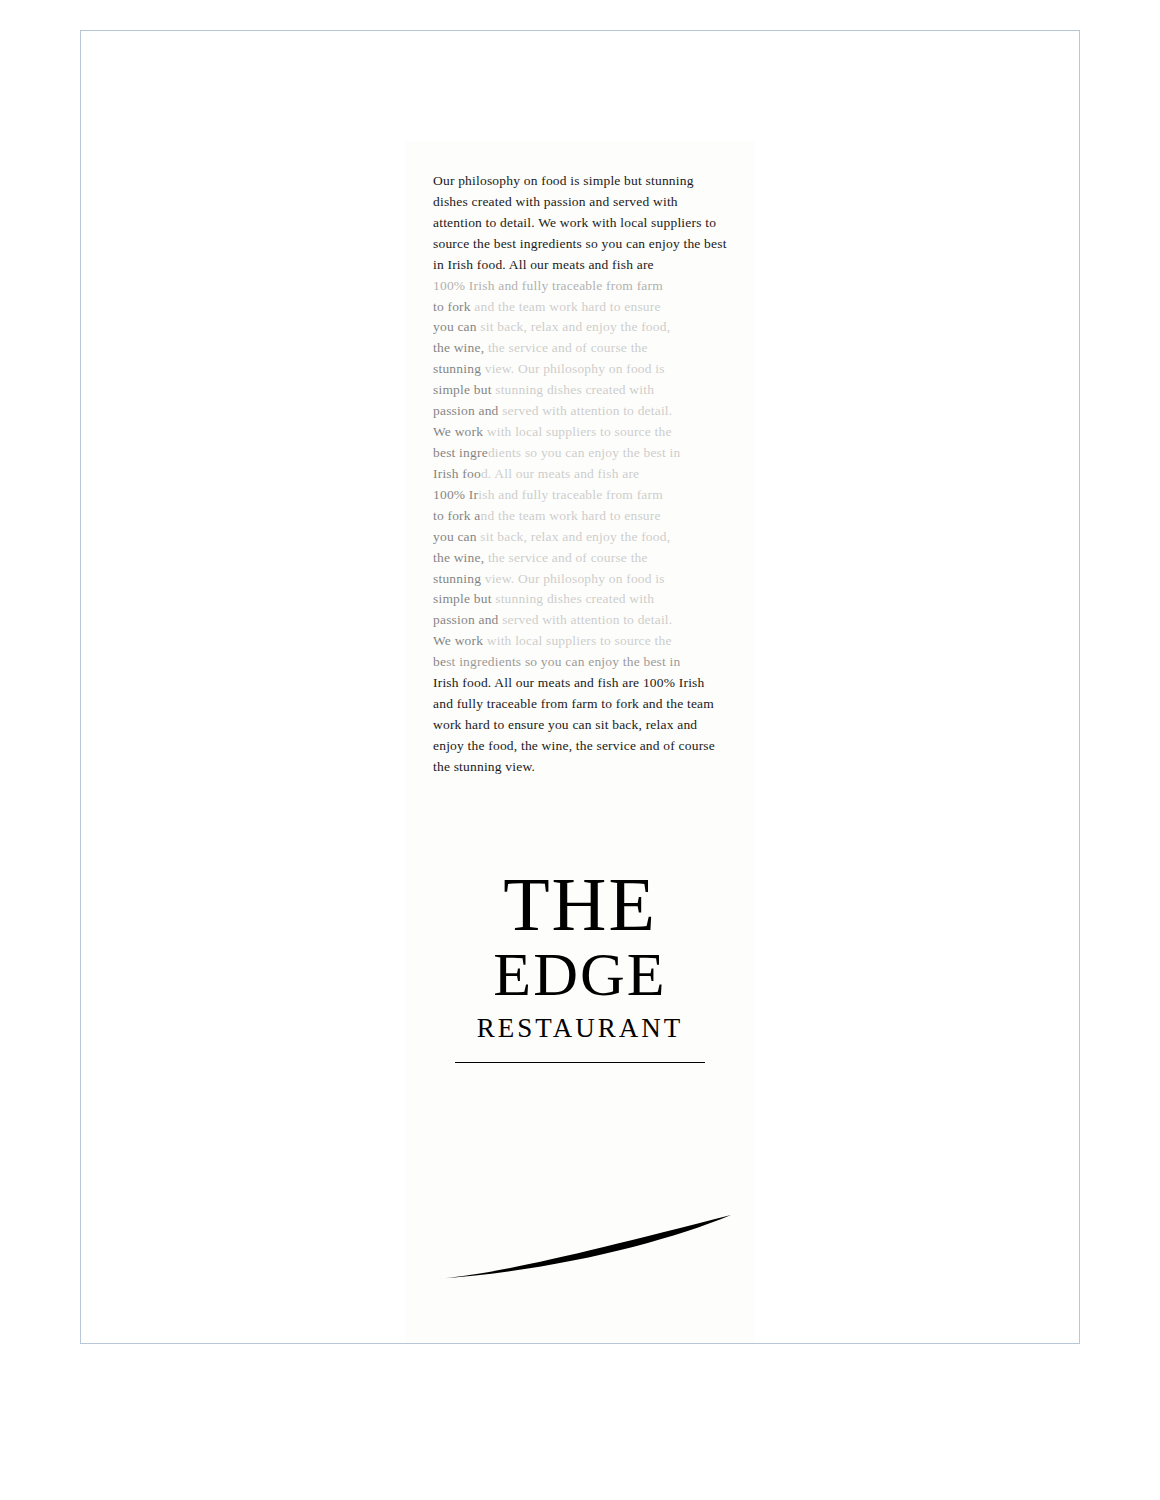Our philosophy on food is simple but stunning dishes created with passion and served with attention to detail. We work with local suppliers to source the best ingredients so you can enjoy the best in Irish food. All our meats and fish are
100% Irish and fully traceable from farm
to fork and the team work hard to ensure
you can sit back, relax and enjoy the food,
the wine, the service and of course the
stunning view. Our philosophy on food is
simple but stunning dishes created with
passion and served with attention to detail.
We work with local suppliers to source the
best ingre dients so you can enjoy the best in
Irish foo d. All our meats and fish are
100% Ir ish and fully traceable from farm
to fork a nd the team work hard to ensure
you can sit back, relax and enjoy the food,
the wine, the service and of course the
stunning view. Our philosophy on food is
simple but stunning dishes created with
passion and served with attention to detail.
We work with local suppliers to source the
be st ingredients so you can enjoy the best in
Irish food. All our meats and fish are 100% Irish and fully traceable from farm to fork and the team work hard to ensure you can sit back, relax and enjoy the food, the wine, the service and of course the stunning view.
THE
EDGE
RESTAURANT